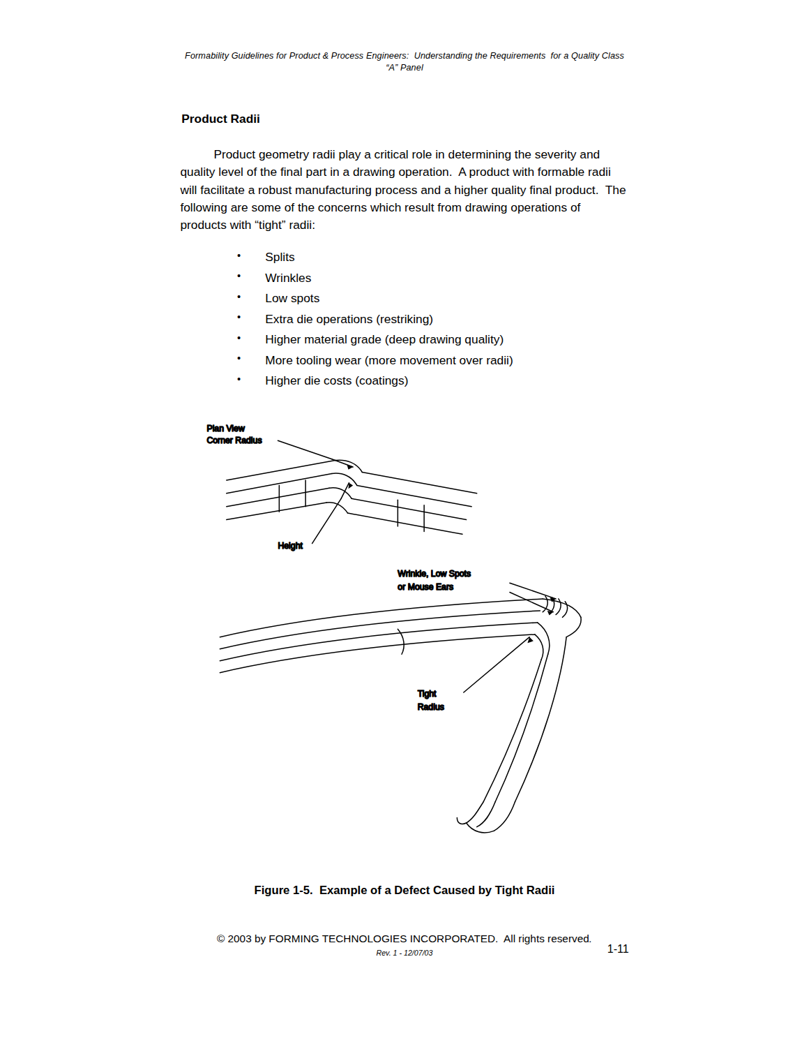Formability Guidelines for Product & Process Engineers: Understanding the Requirements for a Quality Class “A” Panel
Product Radii
Product geometry radii play a critical role in determining the severity and quality level of the final part in a drawing operation. A product with formable radii will facilitate a robust manufacturing process and a higher quality final product. The following are some of the concerns which result from drawing operations of products with “tight” radii:
Splits
Wrinkles
Low spots
Extra die operations (restriking)
Higher material grade (deep drawing quality)
More tooling wear (more movement over radii)
Higher die costs (coatings)
Plan View Corner Radius Height Wrinkle, Low Spots or Mouse Ears Tight Radius
Figure 1-5. Example of a Defect Caused by Tight Radii
© 2003 by FORMING TECHNOLOGIES INCORPORATED. All rights reserved.
Rev. 1 - 12/07/03
1-11